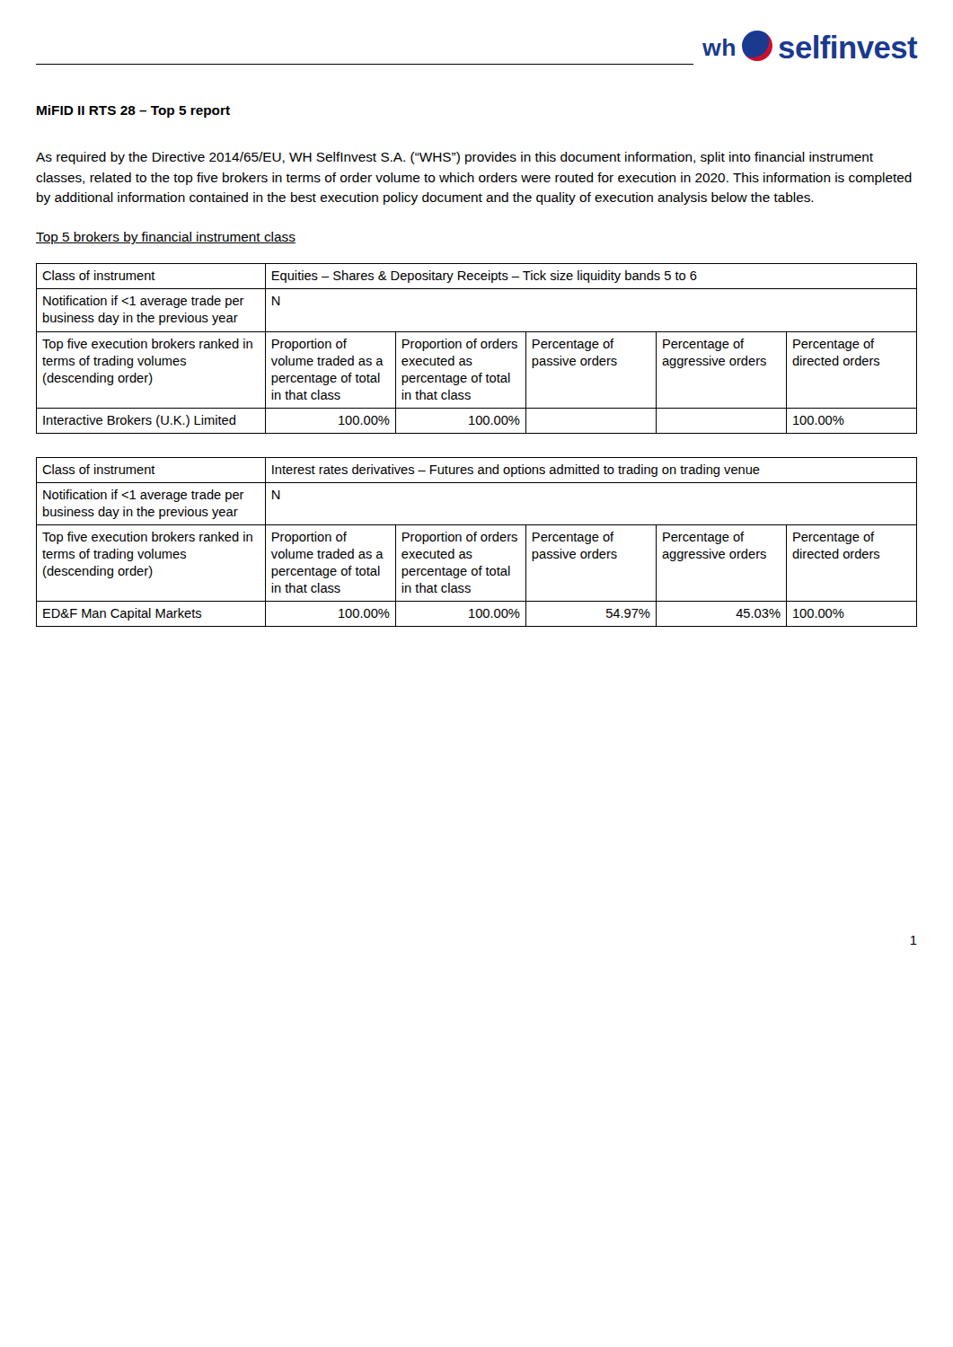wh selfinvest
MiFID II RTS 28 – Top 5 report
As required by the Directive 2014/65/EU, WH SelfInvest S.A. (“WHS”) provides in this document information, split into financial instrument classes, related to the top five brokers in terms of order volume to which orders were routed for execution in 2020. This information is completed by additional information contained in the best execution policy document and the quality of execution analysis below the tables.
Top 5 brokers by financial instrument class
| Class of instrument | Equities – Shares & Depositary Receipts – Tick size liquidity bands 5 to 6 |
| Notification if <1 average trade per business day in the previous year | N |
| Top five execution brokers ranked in terms of trading volumes (descending order) | Proportion of volume traded as a percentage of total in that class | Proportion of orders executed as percentage of total in that class | Percentage of passive orders | Percentage of aggressive orders | Percentage of directed orders |
| Interactive Brokers (U.K.) Limited | 100.00% | 100.00% | | | 100.00% |
| Class of instrument | Interest rates derivatives – Futures and options admitted to trading on trading venue |
| Notification if <1 average trade per business day in the previous year | N |
| Top five execution brokers ranked in terms of trading volumes (descending order) | Proportion of volume traded as a percentage of total in that class | Proportion of orders executed as percentage of total in that class | Percentage of passive orders | Percentage of aggressive orders | Percentage of directed orders |
| ED&F Man Capital Markets | 100.00% | 100.00% | 54.97% | 45.03% | 100.00% |
1